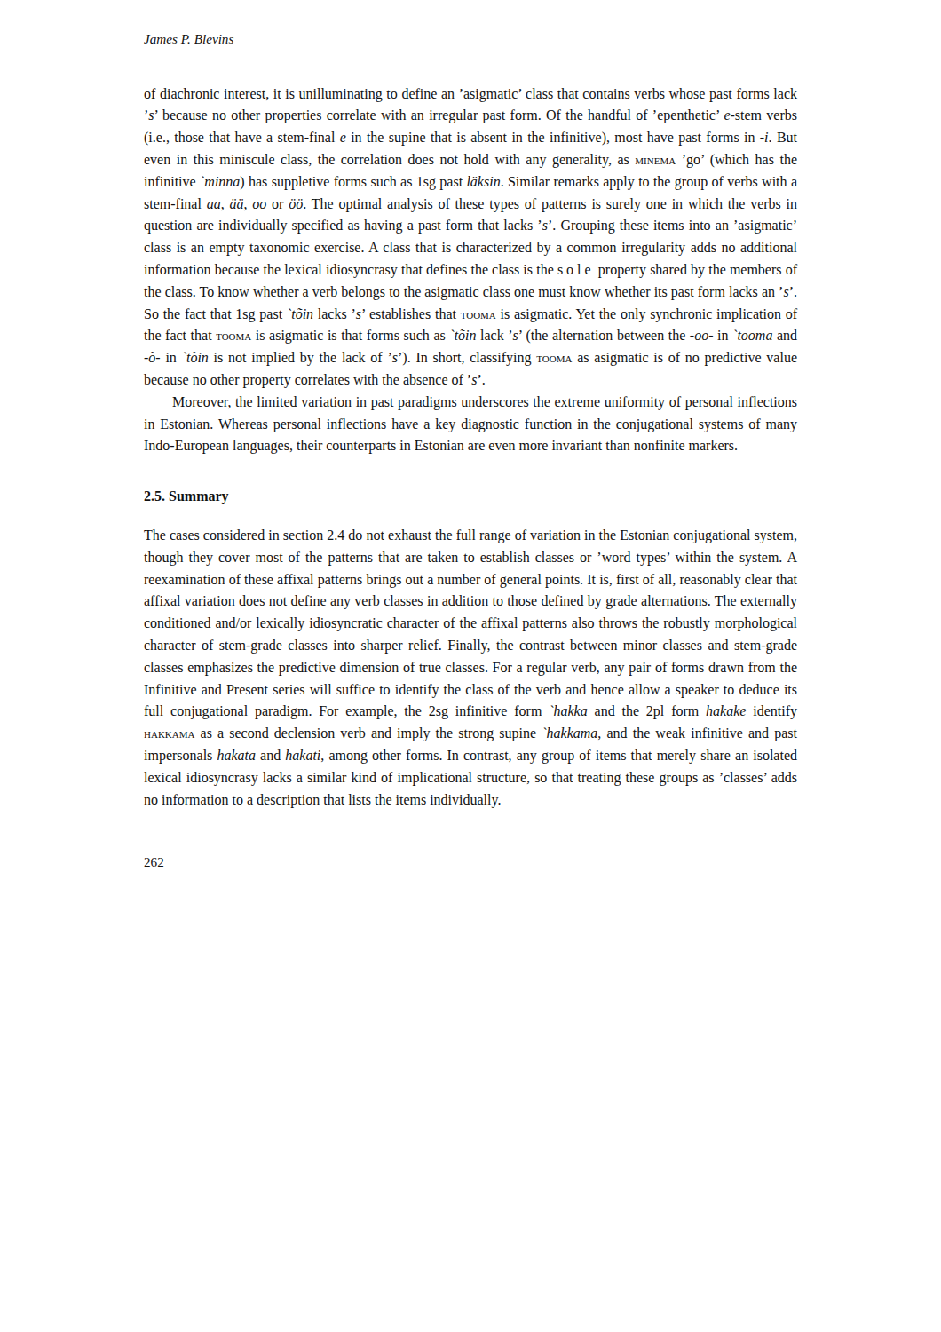James P. Blevins
of diachronic interest, it is unilluminating to define an ’asigmatic’ class that contains verbs whose past forms lack ’s’ because no other properties correlate with an irregular past form. Of the handful of ’epenthetic’ e-stem verbs (i.e., those that have a stem-final e in the supine that is absent in the infinitive), most have past forms in -i. But even in this miniscule class, the correlation does not hold with any generality, as minema ’go’ (which has the infinitive `minna) has suppletive forms such as 1sg past läksin. Similar remarks apply to the group of verbs with a stem-final aa, ää, oo or öö. The optimal analysis of these types of patterns is surely one in which the verbs in question are individually specified as having a past form that lacks ’s’. Grouping these items into an ’asigmatic’ class is an empty taxonomic exercise. A class that is characterized by a common irregularity adds no additional information because the lexical idiosyncrasy that defines the class is the sole property shared by the members of the class. To know whether a verb belongs to the asigmatic class one must know whether its past form lacks an ’s’. So the fact that 1sg past `tõin lacks ’s’ establishes that tooma is asigmatic. Yet the only synchronic implication of the fact that tooma is asigmatic is that forms such as `tõin lack ’s’ (the alternation between the -oo- in `tooma and -õ- in `tõin is not implied by the lack of ’s’). In short, classifying tooma as asigmatic is of no predictive value because no other property correlates with the absence of ’s’.
Moreover, the limited variation in past paradigms underscores the extreme uniformity of personal inflections in Estonian. Whereas personal inflections have a key diagnostic function in the conjugational systems of many Indo-European languages, their counterparts in Estonian are even more invariant than nonfinite markers.
2.5. Summary
The cases considered in section 2.4 do not exhaust the full range of variation in the Estonian conjugational system, though they cover most of the patterns that are taken to establish classes or ’word types’ within the system. A reexamination of these affixal patterns brings out a number of general points. It is, first of all, reasonably clear that affixal variation does not define any verb classes in addition to those defined by grade alternations. The externally conditioned and/or lexically idiosyncratic character of the affixal patterns also throws the robustly morphological character of stem-grade classes into sharper relief. Finally, the contrast between minor classes and stem-grade classes emphasizes the predictive dimension of true classes. For a regular verb, any pair of forms drawn from the Infinitive and Present series will suffice to identify the class of the verb and hence allow a speaker to deduce its full conjugational paradigm. For example, the 2sg infinitive form `hakka and the 2pl form hakake identify hakkama as a second declension verb and imply the strong supine `hakkama, and the weak infinitive and past impersonals hakata and hakati, among other forms. In contrast, any group of items that merely share an isolated lexical idiosyncrasy lacks a similar kind of implicational structure, so that treating these groups as ’classes’ adds no information to a description that lists the items individually.
262